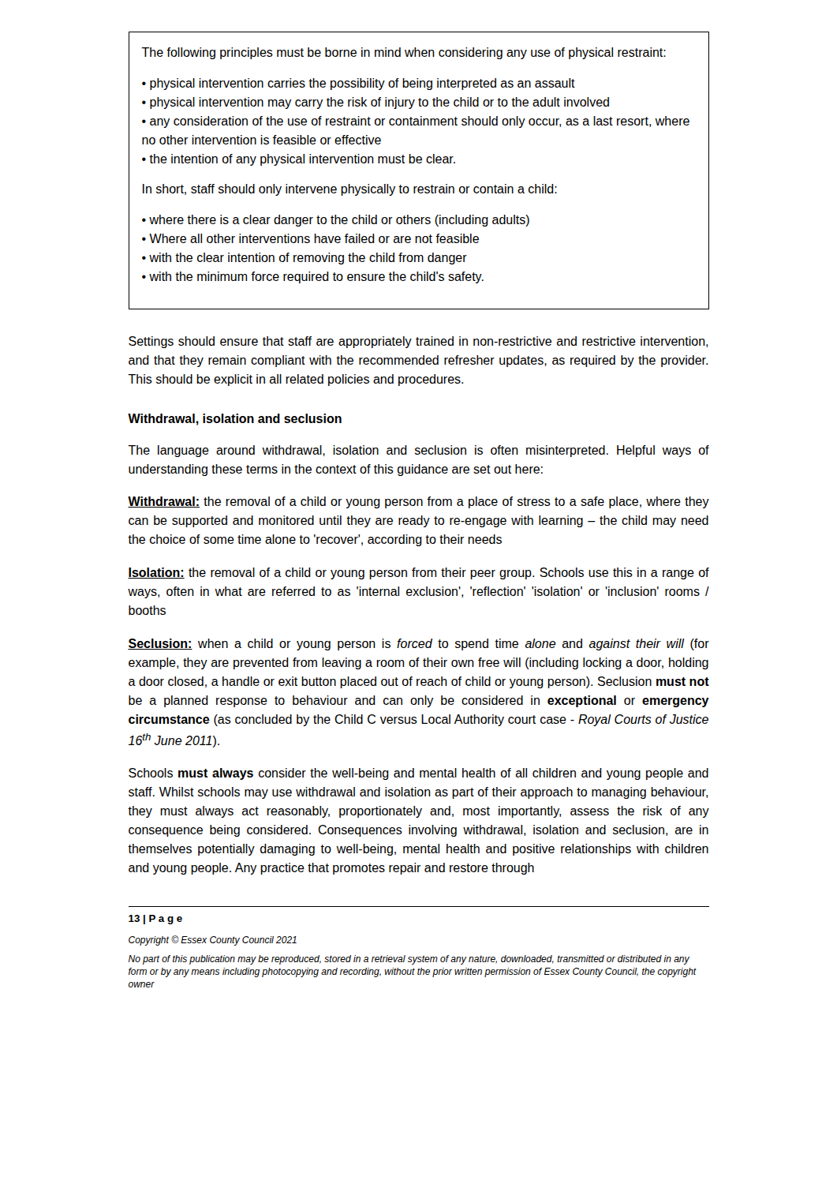The following principles must be borne in mind when considering any use of physical restraint:
• physical intervention carries the possibility of being interpreted as an assault
• physical intervention may carry the risk of injury to the child or to the adult involved
• any consideration of the use of restraint or containment should only occur, as a last resort, where no other intervention is feasible or effective
• the intention of any physical intervention must be clear.
In short, staff should only intervene physically to restrain or contain a child:
• where there is a clear danger to the child or others (including adults)
• Where all other interventions have failed or are not feasible
• with the clear intention of removing the child from danger
• with the minimum force required to ensure the child's safety.
Settings should ensure that staff are appropriately trained in non-restrictive and restrictive intervention, and that they remain compliant with the recommended refresher updates, as required by the provider. This should be explicit in all related policies and procedures.
Withdrawal, isolation and seclusion
The language around withdrawal, isolation and seclusion is often misinterpreted. Helpful ways of understanding these terms in the context of this guidance are set out here:
Withdrawal: the removal of a child or young person from a place of stress to a safe place, where they can be supported and monitored until they are ready to re-engage with learning – the child may need the choice of some time alone to 'recover', according to their needs
Isolation: the removal of a child or young person from their peer group. Schools use this in a range of ways, often in what are referred to as 'internal exclusion', 'reflection' 'isolation' or 'inclusion' rooms / booths
Seclusion: when a child or young person is forced to spend time alone and against their will (for example, they are prevented from leaving a room of their own free will (including locking a door, holding a door closed, a handle or exit button placed out of reach of child or young person). Seclusion must not be a planned response to behaviour and can only be considered in exceptional or emergency circumstance (as concluded by the Child C versus Local Authority court case - Royal Courts of Justice 16th June 2011).
Schools must always consider the well-being and mental health of all children and young people and staff. Whilst schools may use withdrawal and isolation as part of their approach to managing behaviour, they must always act reasonably, proportionately and, most importantly, assess the risk of any consequence being considered. Consequences involving withdrawal, isolation and seclusion, are in themselves potentially damaging to well-being, mental health and positive relationships with children and young people. Any practice that promotes repair and restore through
13 | P a g e
Copyright © Essex County Council 2021
No part of this publication may be reproduced, stored in a retrieval system of any nature, downloaded, transmitted or distributed in any form or by any means including photocopying and recording, without the prior written permission of Essex County Council, the copyright owner